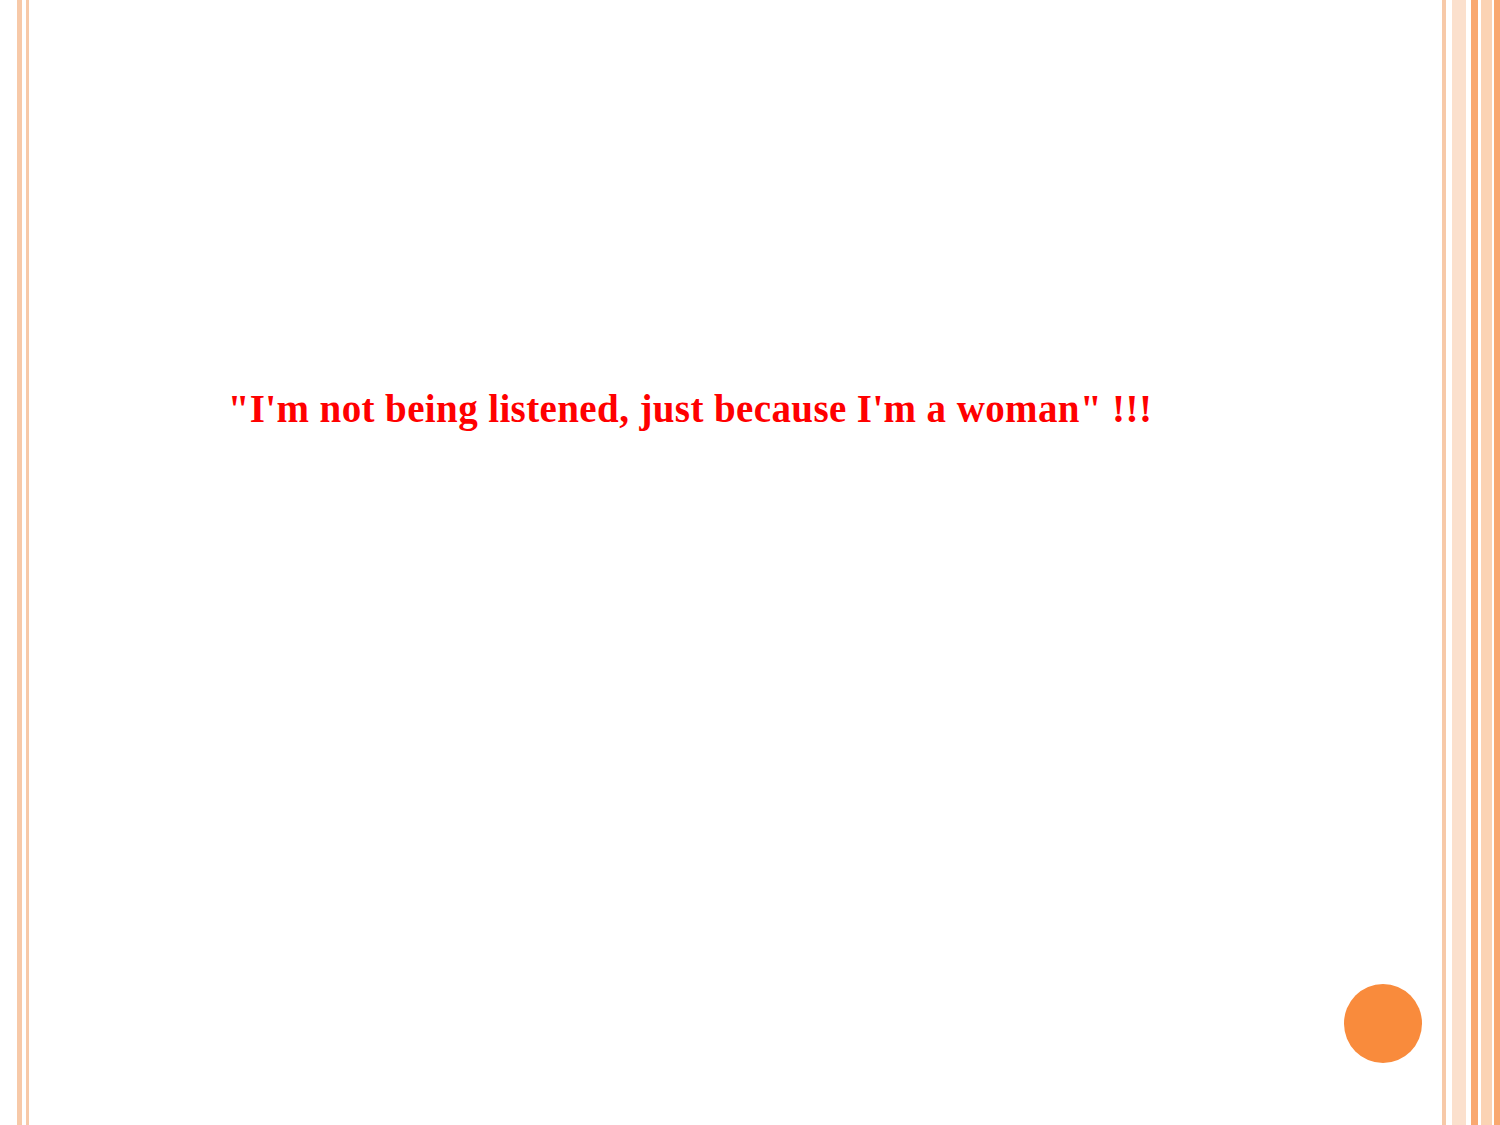"I'm not being listened, just because I'm a woman" !!!